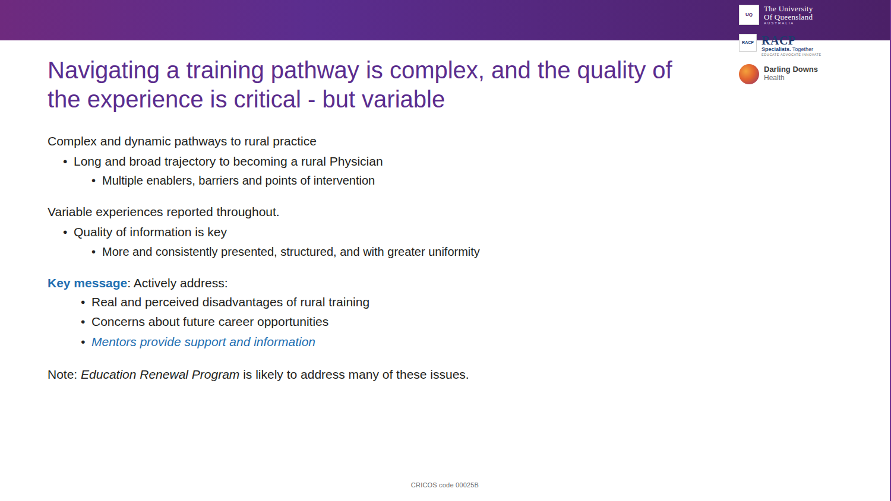UQ
The University Of Queensland AUSTRALIA
RACP
RACP Specialists. Together EDUCATE ADVOCATE INNOVATE
Darling Downs Health
Navigating a training pathway is complex, and the quality of the experience is critical - but variable
Complex and dynamic pathways to rural practice
Long and broad trajectory to becoming a rural Physician
Multiple enablers, barriers and points of intervention
Variable experiences reported throughout.
Quality of information is key
More and consistently presented, structured, and with greater uniformity
Key message: Actively address:
Real and perceived disadvantages of rural training
Concerns about future career opportunities
Mentors provide support and information
Note: Education Renewal Program is likely to address many of these issues.
CRICOS code 00025B